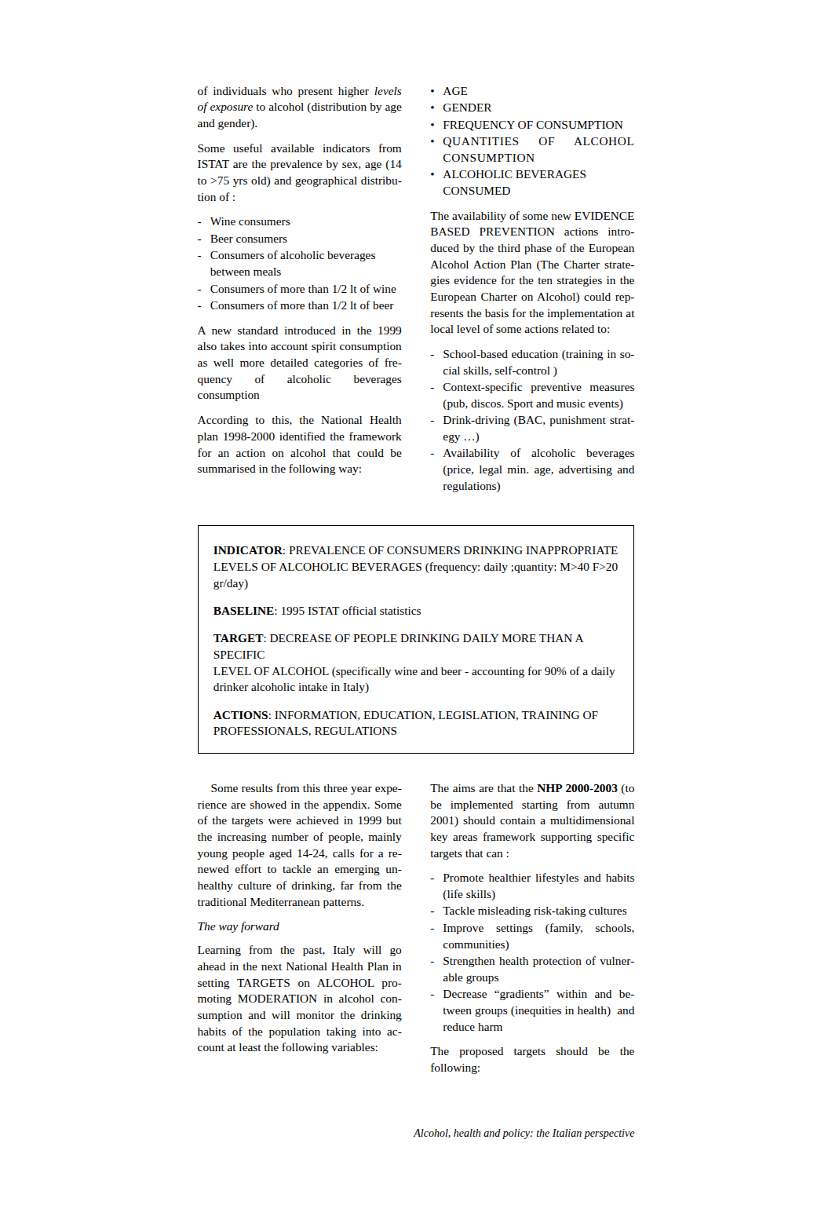of individuals who present higher levels of exposure to alcohol (distribution by age and gender).
Some useful available indicators from ISTAT are the prevalence by sex, age (14 to >75 yrs old) and geographical distribution of :
Wine consumers
Beer consumers
Consumers of alcoholic beverages between meals
Consumers of more than 1/2 lt of wine
Consumers of more than 1/2 lt of beer
A new standard introduced in the 1999 also takes into account spirit consumption as well more detailed categories of frequency of alcoholic beverages consumption
According to this, the National Health plan 1998-2000 identified the framework for an action on alcohol that could be summarised in the following way:
AGE
GENDER
FREQUENCY OF CONSUMPTION
QUANTITIES OF ALCOHOL CONSUMPTION
ALCOHOLIC BEVERAGES CONSUMED
The availability of some new EVIDENCE BASED PREVENTION actions introduced by the third phase of the European Alcohol Action Plan (The Charter strategies evidence for the ten strategies in the European Charter on Alcohol) could represents the basis for the implementation at local level of some actions related to:
School-based education (training in social skills, self-control )
Context-specific preventive measures (pub, discos. Sport and music events)
Drink-driving (BAC, punishment strategy …)
Availability of alcoholic beverages (price, legal min. age, advertising and regulations)
INDICATOR: PREVALENCE OF CONSUMERS DRINKING INAPPROPRIATE LEVELS OF ALCOHOLIC BEVERAGES (frequency: daily ;quantity: M>40 F>20 gr/day)
BASELINE: 1995 ISTAT official statistics
TARGET: DECREASE OF PEOPLE DRINKING DAILY MORE THAN A SPECIFIC
LEVEL OF ALCOHOL (specifically wine and beer - accounting for 90% of a daily drinker alcoholic intake in Italy)
ACTIONS: INFORMATION, EDUCATION, LEGISLATION, TRAINING OF PROFESSIONALS, REGULATIONS
Some results from this three year experience are showed in the appendix. Some of the targets were achieved in 1999 but the increasing number of people, mainly young people aged 14-24, calls for a renewed effort to tackle an emerging unhealthy culture of drinking, far from the traditional Mediterranean patterns.
The way forward
Learning from the past, Italy will go ahead in the next National Health Plan in setting TARGETS on ALCOHOL promoting MODERATION in alcohol consumption and will monitor the drinking habits of the population taking into account at least the following variables:
The aims are that the NHP 2000-2003 (to be implemented starting from autumn 2001) should contain a multidimensional key areas framework supporting specific targets that can :
Promote healthier lifestyles and habits (life skills)
Tackle misleading risk-taking cultures
Improve settings (family, schools, communities)
Strengthen health protection of vulnerable groups
Decrease “gradients” within and between groups (inequities in health) and reduce harm
The proposed targets should be the following:
Alcohol, health and policy: the Italian perspective